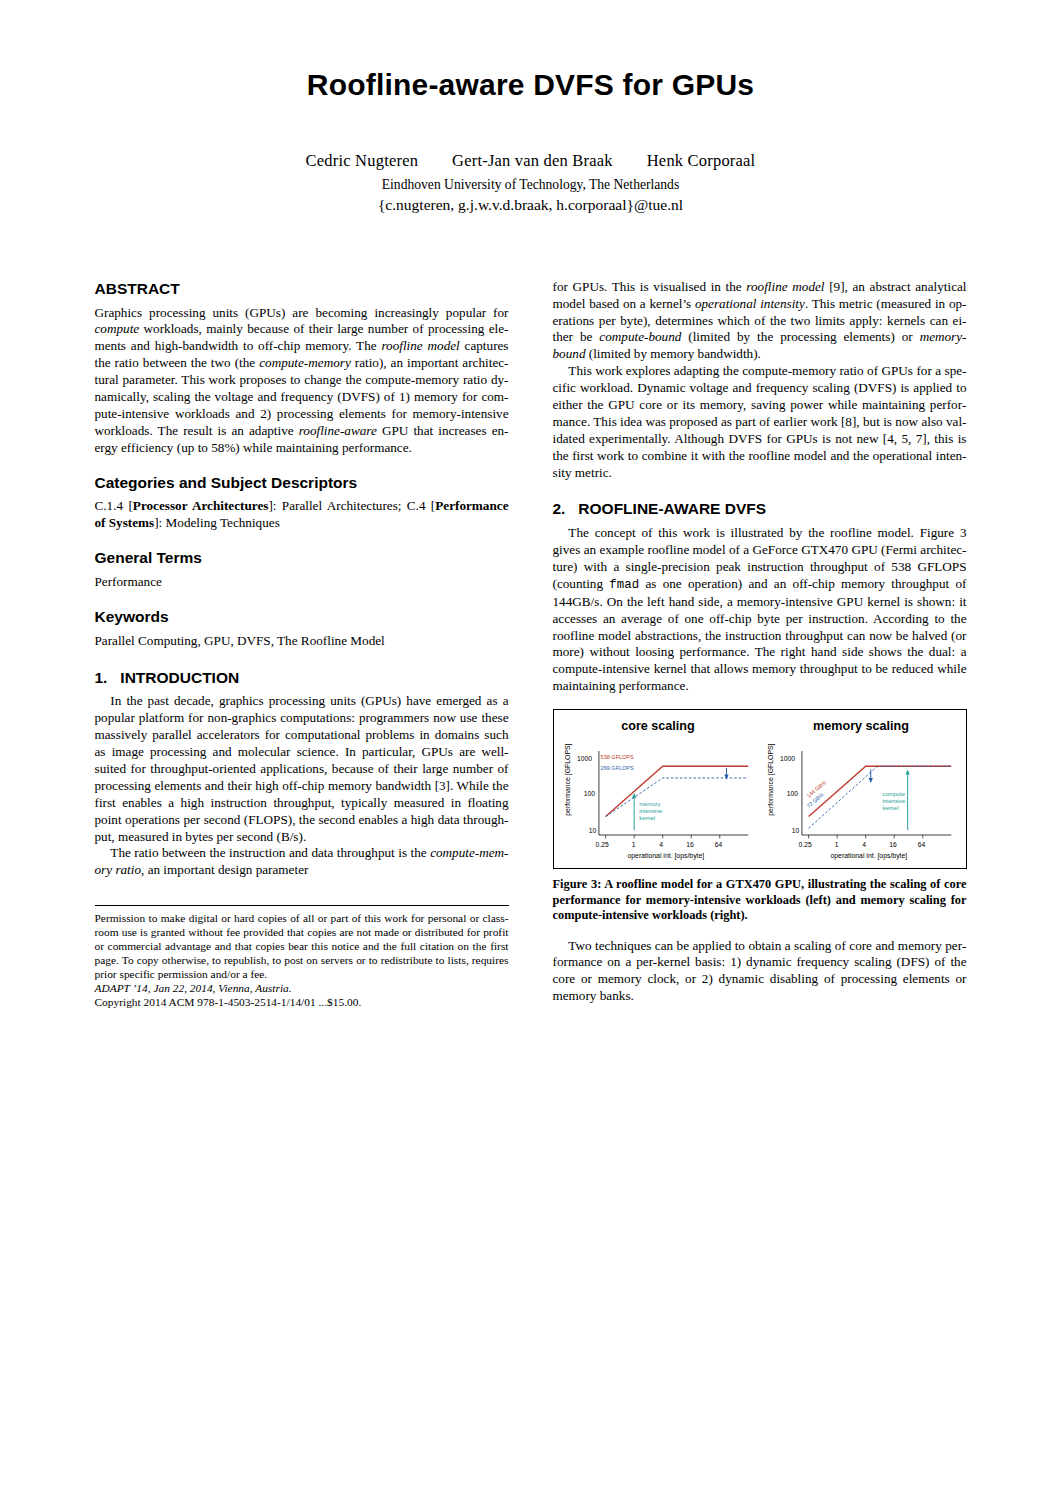Roofline-aware DVFS for GPUs
Cedric Nugteren Gert-Jan van den Braak Henk Corporaal
Eindhoven University of Technology, The Netherlands
{c.nugteren, g.j.w.v.d.braak, h.corporaal}@tue.nl
ABSTRACT
Graphics processing units (GPUs) are becoming increasingly popular for compute workloads, mainly because of their large number of processing elements and high-bandwidth to off-chip memory. The roofline model captures the ratio between the two (the compute-memory ratio), an important architectural parameter. This work proposes to change the compute-memory ratio dynamically, scaling the voltage and frequency (DVFS) of 1) memory for compute-intensive workloads and 2) processing elements for memory-intensive workloads. The result is an adaptive roofline-aware GPU that increases energy efficiency (up to 58%) while maintaining performance.
Categories and Subject Descriptors
C.1.4 [Processor Architectures]: Parallel Architectures; C.4 [Performance of Systems]: Modeling Techniques
General Terms
Performance
Keywords
Parallel Computing, GPU, DVFS, The Roofline Model
1. INTRODUCTION
In the past decade, graphics processing units (GPUs) have emerged as a popular platform for non-graphics computations: programmers now use these massively parallel accelerators for computational problems in domains such as image processing and molecular science. In particular, GPUs are well-suited for throughput-oriented applications, because of their large number of processing elements and their high off-chip memory bandwidth [3]. While the first enables a high instruction throughput, typically measured in floating point operations per second (FLOPS), the second enables a high data throughput, measured in bytes per second (B/s).
The ratio between the instruction and data throughput is the compute-memory ratio, an important design parameter
Permission to make digital or hard copies of all or part of this work for personal or classroom use is granted without fee provided that copies are not made or distributed for profit or commercial advantage and that copies bear this notice and the full citation on the first page. To copy otherwise, to republish, to post on servers or to redistribute to lists, requires prior specific permission and/or a fee.
ADAPT ’14, Jan 22, 2014, Vienna, Austria.
Copyright 2014 ACM 978-1-4503-2514-1/14/01 ...$15.00.
for GPUs. This is visualised in the roofline model [9], an abstract analytical model based on a kernel’s operational intensity. This metric (measured in operations per byte), determines which of the two limits apply: kernels can either be compute-bound (limited by the processing elements) or memory-bound (limited by memory bandwidth).
This work explores adapting the compute-memory ratio of GPUs for a specific workload. Dynamic voltage and frequency scaling (DVFS) is applied to either the GPU core or its memory, saving power while maintaining performance. This idea was proposed as part of earlier work [8], but is now also validated experimentally. Although DVFS for GPUs is not new [4, 5, 7], this is the first work to combine it with the roofline model and the operational intensity metric.
2. ROOFLINE-AWARE DVFS
The concept of this work is illustrated by the roofline model. Figure 3 gives an example roofline model of a GeForce GTX470 GPU (Fermi architecture) with a single-precision peak instruction throughput of 538 GFLOPS (counting fmad as one operation) and an off-chip memory throughput of 144GB/s. On the left hand side, a memory-intensive GPU kernel is shown: it accesses an average of one off-chip byte per instruction. According to the roofline model abstractions, the instruction throughput can now be halved (or more) without loosing performance. The right hand side shows the dual: a compute-intensive kernel that allows memory throughput to be reduced while maintaining performance.
core scaling
performance [GFLOPS] 1000 100 10 0.25 1 4 16 64 operational int. [ops/byte] 538 GFLOPS 269 GFLOPS memory intensive kernel
memory scaling
performance [GFLOPS] 1000 100 10 0.25 1 4 16 64 operational int. [ops/byte] 144 GB/s 72 GB/s compute intensive kernel
Figure 3: A roofline model for a GTX470 GPU, illustrating the scaling of core performance for memory-intensive workloads (left) and memory scaling for compute-intensive workloads (right).
Two techniques can be applied to obtain a scaling of core and memory performance on a per-kernel basis: 1) dynamic frequency scaling (DFS) of the core or memory clock, or 2) dynamic disabling of processing elements or memory banks.